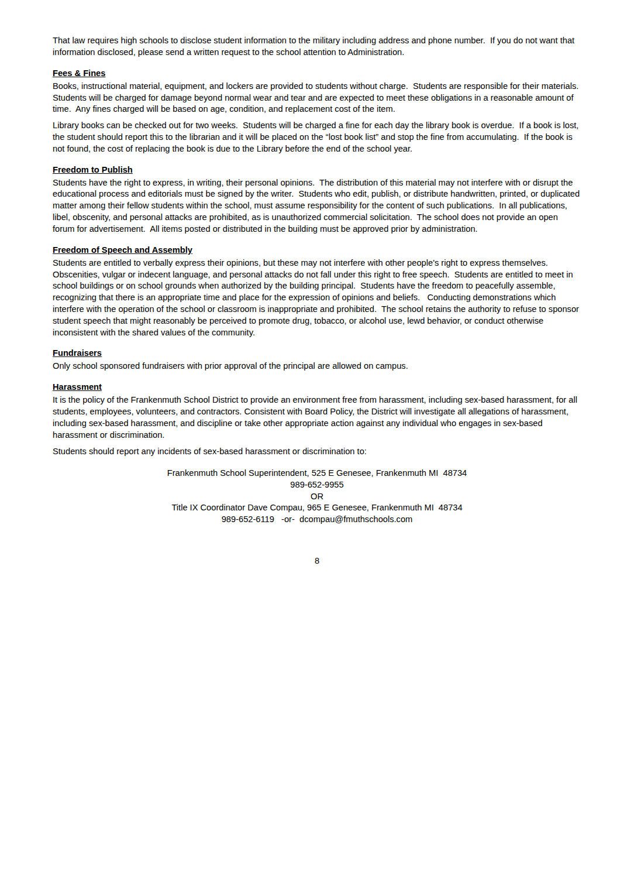That law requires high schools to disclose student information to the military including address and phone number. If you do not want that information disclosed, please send a written request to the school attention to Administration.
Fees & Fines
Books, instructional material, equipment, and lockers are provided to students without charge. Students are responsible for their materials. Students will be charged for damage beyond normal wear and tear and are expected to meet these obligations in a reasonable amount of time. Any fines charged will be based on age, condition, and replacement cost of the item.
Library books can be checked out for two weeks. Students will be charged a fine for each day the library book is overdue. If a book is lost, the student should report this to the librarian and it will be placed on the “lost book list” and stop the fine from accumulating. If the book is not found, the cost of replacing the book is due to the Library before the end of the school year.
Freedom to Publish
Students have the right to express, in writing, their personal opinions. The distribution of this material may not interfere with or disrupt the educational process and editorials must be signed by the writer. Students who edit, publish, or distribute handwritten, printed, or duplicated matter among their fellow students within the school, must assume responsibility for the content of such publications. In all publications, libel, obscenity, and personal attacks are prohibited, as is unauthorized commercial solicitation. The school does not provide an open forum for advertisement. All items posted or distributed in the building must be approved prior by administration.
Freedom of Speech and Assembly
Students are entitled to verbally express their opinions, but these may not interfere with other people's right to express themselves. Obscenities, vulgar or indecent language, and personal attacks do not fall under this right to free speech. Students are entitled to meet in school buildings or on school grounds when authorized by the building principal. Students have the freedom to peacefully assemble, recognizing that there is an appropriate time and place for the expression of opinions and beliefs. Conducting demonstrations which interfere with the operation of the school or classroom is inappropriate and prohibited. The school retains the authority to refuse to sponsor student speech that might reasonably be perceived to promote drug, tobacco, or alcohol use, lewd behavior, or conduct otherwise inconsistent with the shared values of the community.
Fundraisers
Only school sponsored fundraisers with prior approval of the principal are allowed on campus.
Harassment
It is the policy of the Frankenmuth School District to provide an environment free from harassment, including sex-based harassment, for all students, employees, volunteers, and contractors. Consistent with Board Policy, the District will investigate all allegations of harassment, including sex-based harassment, and discipline or take other appropriate action against any individual who engages in sex-based harassment or discrimination.
Students should report any incidents of sex-based harassment or discrimination to:
Frankenmuth School Superintendent, 525 E Genesee, Frankenmuth MI 48734
989-652-9955
OR
Title IX Coordinator Dave Compau, 965 E Genesee, Frankenmuth MI 48734
989-652-6119 -or- dcompau@fmuthschools.com
8